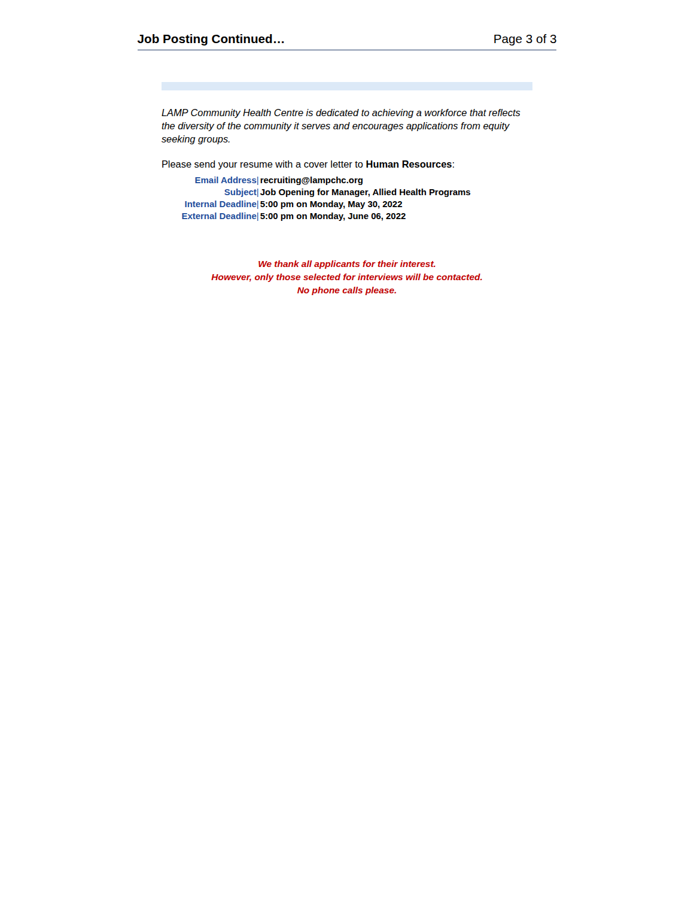Job Posting Continued…
Page 3 of 3
LAMP Community Health Centre is dedicated to achieving a workforce that reflects the diversity of the community it serves and encourages applications from equity seeking groups.
Please send your resume with a cover letter to Human Resources:
| Email Address | / | recruiting@lampchc.org |
| Subject | / | Job Opening for Manager, Allied Health Programs |
| Internal Deadline | / | 5:00 pm on Monday, May 30, 2022 |
| External Deadline | / | 5:00 pm on Monday, June 06, 2022 |
We thank all applicants for their interest.
However, only those selected for interviews will be contacted.
No phone calls please.